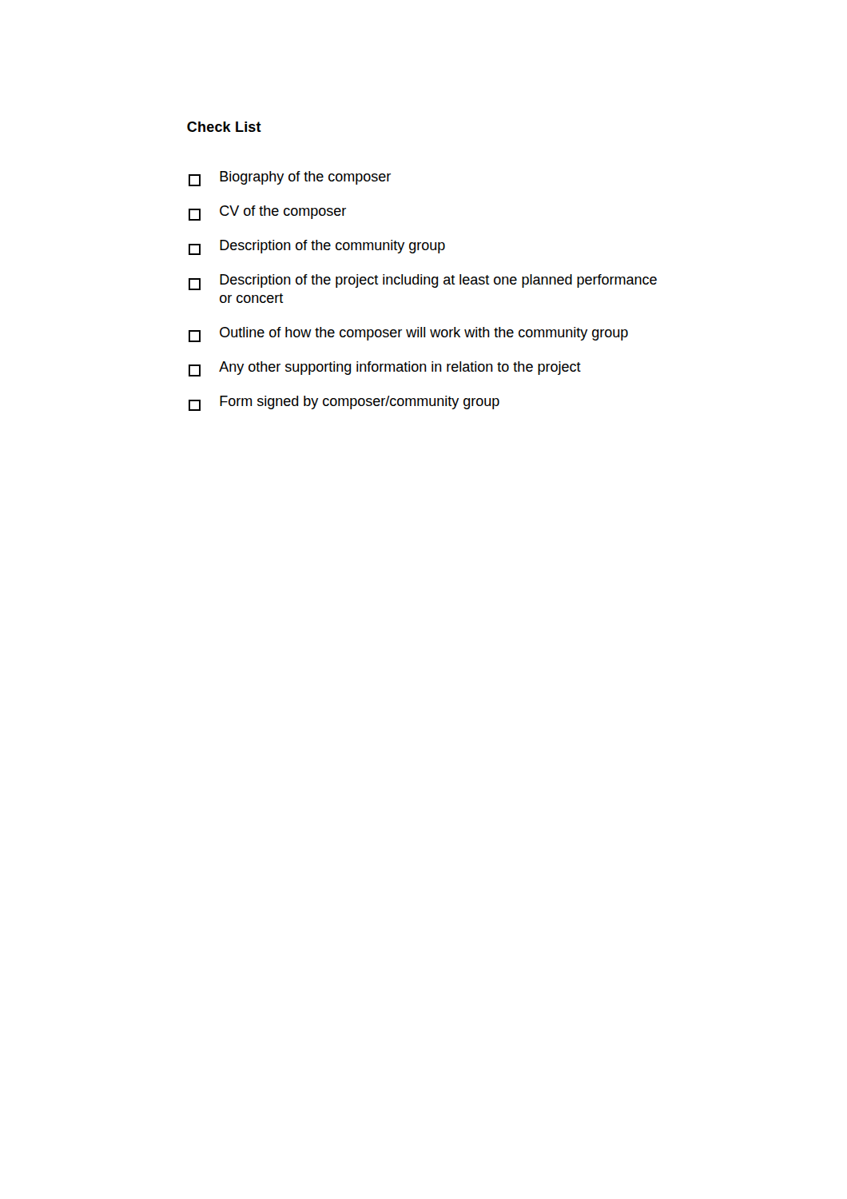Check List
Biography of the composer
CV of the composer
Description of the community group
Description of the project including at least one planned performance or concert
Outline of how the composer will work with the community group
Any other supporting information in relation to the project
Form signed by composer/community group